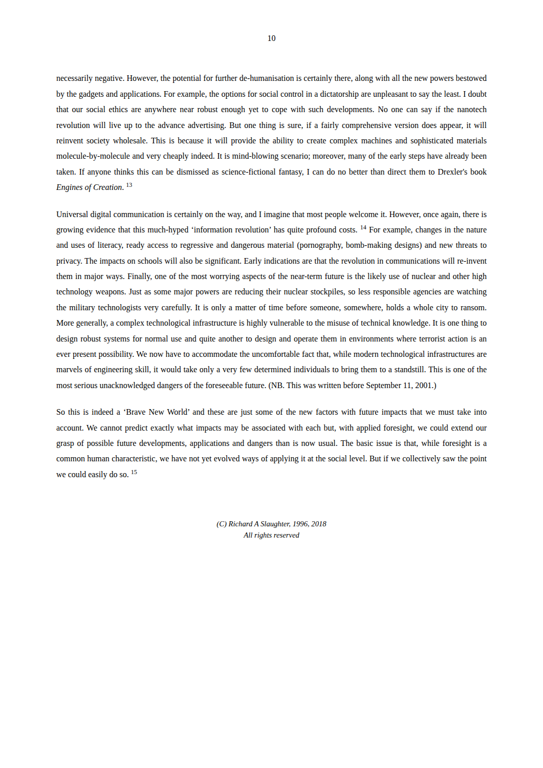10
necessarily negative. However, the potential for further de-humanisation is certainly there, along with all the new powers bestowed by the gadgets and applications. For example, the options for social control in a dictatorship are unpleasant to say the least. I doubt that our social ethics are anywhere near robust enough yet to cope with such developments. No one can say if the nanotech revolution will live up to the advance advertising. But one thing is sure, if a fairly comprehensive version does appear, it will reinvent society wholesale. This is because it will provide the ability to create complex machines and sophisticated materials molecule-by-molecule and very cheaply indeed. It is mind-blowing scenario; moreover, many of the early steps have already been taken. If anyone thinks this can be dismissed as science-fictional fantasy, I can do no better than direct them to Drexler's book Engines of Creation. 13
Universal digital communication is certainly on the way, and I imagine that most people welcome it. However, once again, there is growing evidence that this much-hyped ‘information revolution’ has quite profound costs. 14 For example, changes in the nature and uses of literacy, ready access to regressive and dangerous material (pornography, bomb-making designs) and new threats to privacy. The impacts on schools will also be significant. Early indications are that the revolution in communications will re-invent them in major ways. Finally, one of the most worrying aspects of the near-term future is the likely use of nuclear and other high technology weapons. Just as some major powers are reducing their nuclear stockpiles, so less responsible agencies are watching the military technologists very carefully. It is only a matter of time before someone, somewhere, holds a whole city to ransom. More generally, a complex technological infrastructure is highly vulnerable to the misuse of technical knowledge. It is one thing to design robust systems for normal use and quite another to design and operate them in environments where terrorist action is an ever present possibility. We now have to accommodate the uncomfortable fact that, while modern technological infrastructures are marvels of engineering skill, it would take only a very few determined individuals to bring them to a standstill. This is one of the most serious unacknowledged dangers of the foreseeable future. (NB. This was written before September 11, 2001.)
So this is indeed a ‘Brave New World’ and these are just some of the new factors with future impacts that we must take into account. We cannot predict exactly what impacts may be associated with each but, with applied foresight, we could extend our grasp of possible future developments, applications and dangers than is now usual. The basic issue is that, while foresight is a common human characteristic, we have not yet evolved ways of applying it at the social level. But if we collectively saw the point we could easily do so. 15
(C) Richard A Slaughter, 1996, 2018
All rights reserved